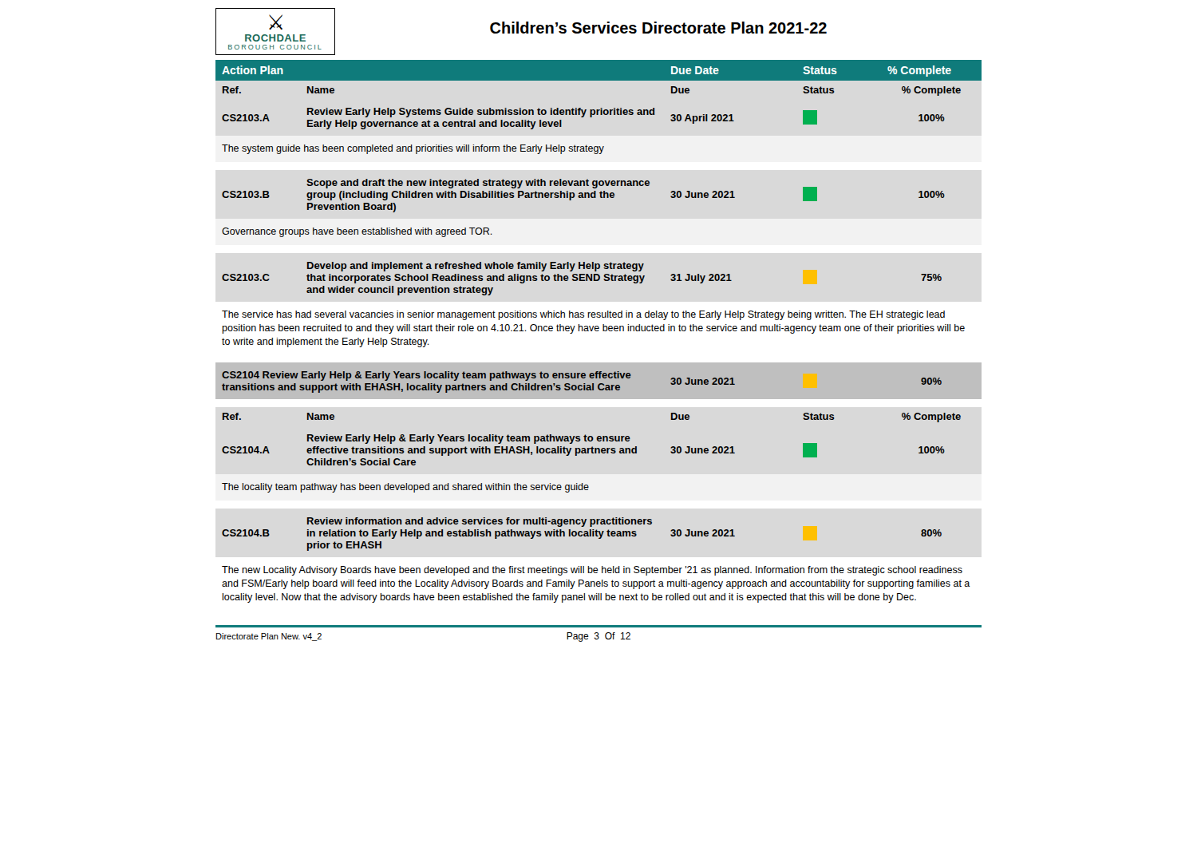⚔
ROCHDALE
BOROUGH COUNCIL
Children’s Services Directorate Plan 2021-22
| Action Plan | Due Date | Status | % Complete |
| Ref. | Name | Due | Status | % Complete |
| CS2103.A | Review Early Help Systems Guide submission to identify priorities and Early Help governance at a central and locality level | 30 April 2021 | | 100% |
| The system guide has been completed and priorities will inform the Early Help strategy |
| CS2103.B | Scope and draft the new integrated strategy with relevant governance group (including Children with Disabilities Partnership and the Prevention Board) | 30 June 2021 | | 100% |
| Governance groups have been established with agreed TOR. |
| CS2103.C | Develop and implement a refreshed whole family Early Help strategy that incorporates School Readiness and aligns to the SEND Strategy and wider council prevention strategy | 31 July 2021 | | 75% |
| The service has had several vacancies in senior management positions which has resulted in a delay to the Early Help Strategy being written. The EH strategic lead position has been recruited to and they will start their role on 4.10.21. Once they have been inducted in to the service and multi-agency team one of their priorities will be to write and implement the Early Help Strategy. |
| CS2104 Review Early Help & Early Years locality team pathways to ensure effective transitions and support with EHASH, locality partners and Children’s Social Care | 30 June 2021 | | 90% |
| Ref. | Name | Due | Status | % Complete |
| CS2104.A | Review Early Help & Early Years locality team pathways to ensure effective transitions and support with EHASH, locality partners and Children’s Social Care | 30 June 2021 | | 100% |
| The locality team pathway has been developed and shared within the service guide |
| CS2104.B | Review information and advice services for multi-agency practitioners in relation to Early Help and establish pathways with locality teams prior to EHASH | 30 June 2021 | | 80% |
| The new Locality Advisory Boards have been developed and the first meetings will be held in September '21 as planned. Information from the strategic school readiness and FSM/Early help board will feed into the Locality Advisory Boards and Family Panels to support a multi-agency approach and accountability for supporting families at a locality level. Now that the advisory boards have been established the family panel will be next to be rolled out and it is expected that this will be done by Dec. |
Directorate Plan New. v4_2
Page 3 Of 12